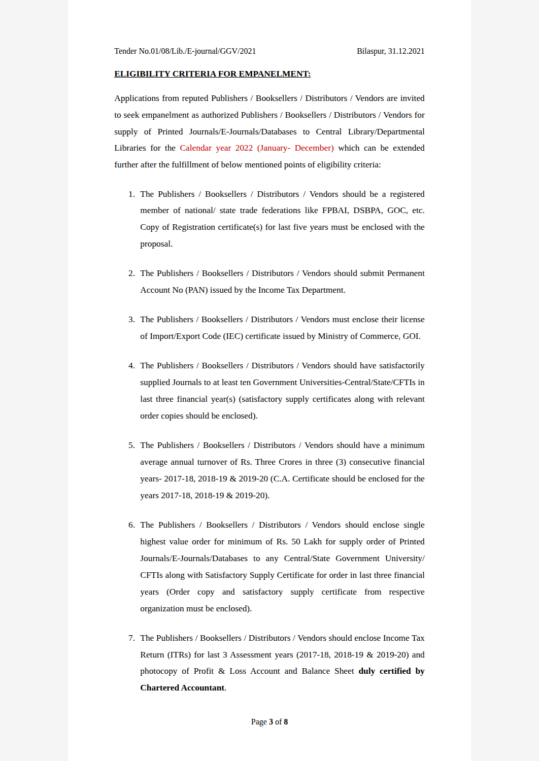Tender No.01/08/Lib./E-journal/GGV/2021 Bilaspur, 31.12.2021
ELIGIBILITY CRITERIA FOR EMPANELMENT:
Applications from reputed Publishers / Booksellers / Distributors / Vendors are invited to seek empanelment as authorized Publishers / Booksellers / Distributors / Vendors for supply of Printed Journals/E-Journals/Databases to Central Library/Departmental Libraries for the Calendar year 2022 (January- December) which can be extended further after the fulfillment of below mentioned points of eligibility criteria:
The Publishers / Booksellers / Distributors / Vendors should be a registered member of national/ state trade federations like FPBAI, DSBPA, GOC, etc. Copy of Registration certificate(s) for last five years must be enclosed with the proposal.
The Publishers / Booksellers / Distributors / Vendors should submit Permanent Account No (PAN) issued by the Income Tax Department.
The Publishers / Booksellers / Distributors / Vendors must enclose their license of Import/Export Code (IEC) certificate issued by Ministry of Commerce, GOI.
The Publishers / Booksellers / Distributors / Vendors should have satisfactorily supplied Journals to at least ten Government Universities-Central/State/CFTIs in last three financial year(s) (satisfactory supply certificates along with relevant order copies should be enclosed).
The Publishers / Booksellers / Distributors / Vendors should have a minimum average annual turnover of Rs. Three Crores in three (3) consecutive financial years- 2017-18, 2018-19 & 2019-20 (C.A. Certificate should be enclosed for the years 2017-18, 2018-19 & 2019-20).
The Publishers / Booksellers / Distributors / Vendors should enclose single highest value order for minimum of Rs. 50 Lakh for supply order of Printed Journals/E-Journals/Databases to any Central/State Government University/ CFTIs along with Satisfactory Supply Certificate for order in last three financial years (Order copy and satisfactory supply certificate from respective organization must be enclosed).
The Publishers / Booksellers / Distributors / Vendors should enclose Income Tax Return (ITRs) for last 3 Assessment years (2017-18, 2018-19 & 2019-20) and photocopy of Profit & Loss Account and Balance Sheet duly certified by Chartered Accountant.
Page 3 of 8